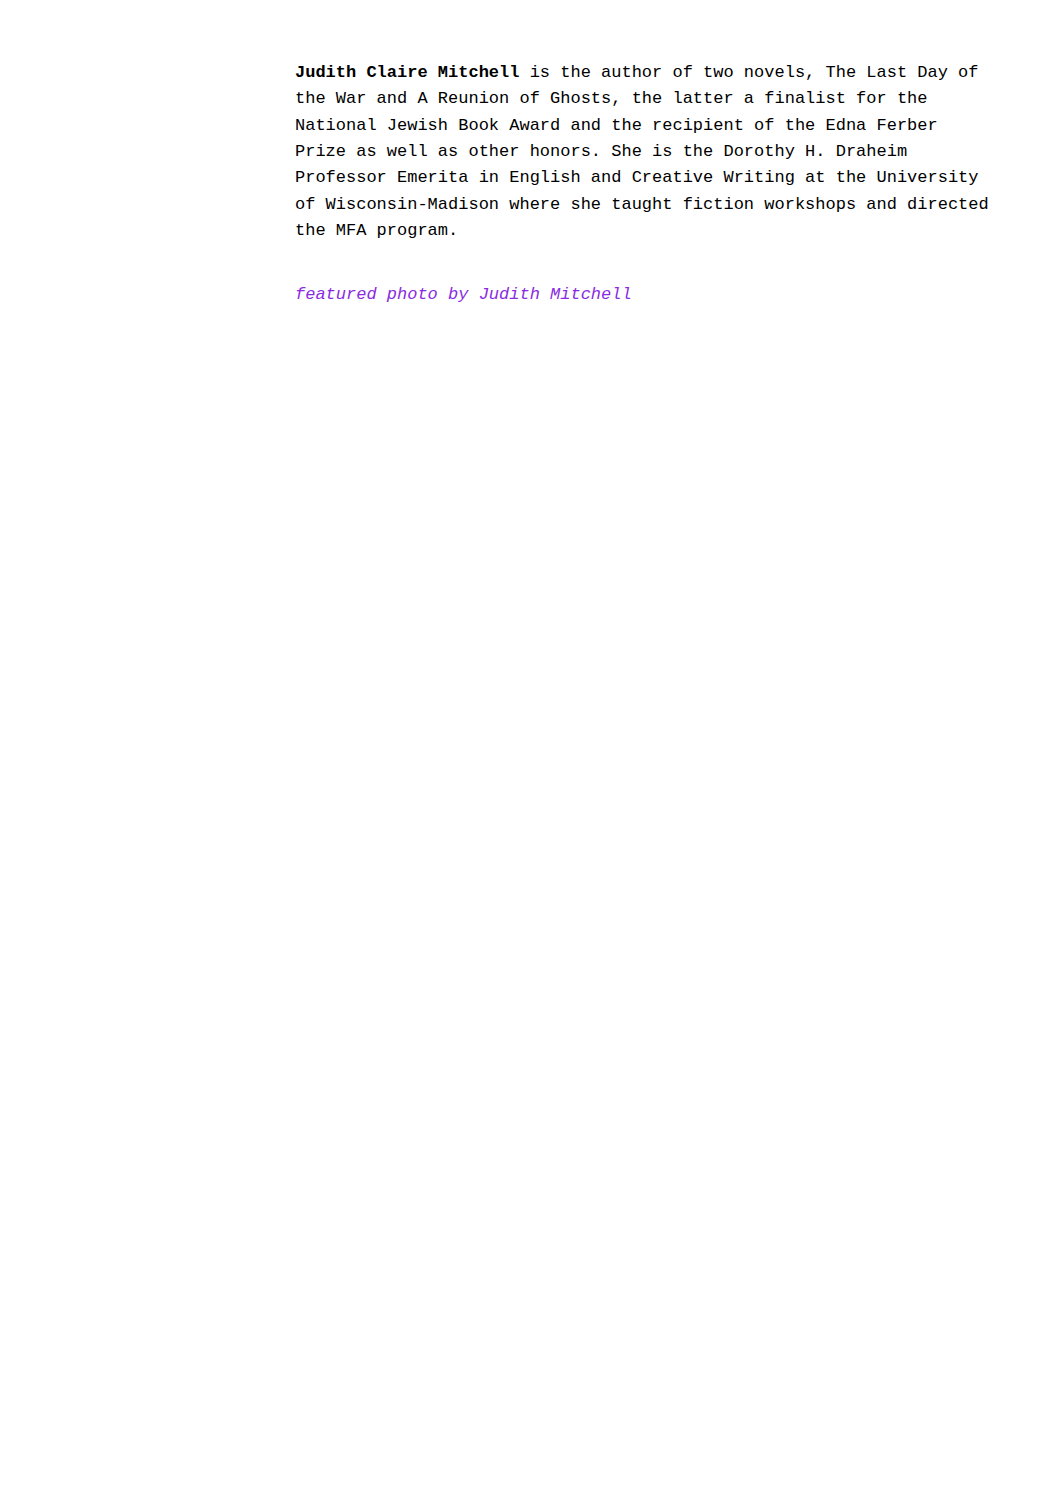Judith Claire Mitchell is the author of two novels, The Last Day of the War and A Reunion of Ghosts, the latter a finalist for the National Jewish Book Award and the recipient of the Edna Ferber Prize as well as other honors. She is the Dorothy H. Draheim Professor Emerita in English and Creative Writing at the University of Wisconsin-Madison where she taught fiction workshops and directed the MFA program.
featured photo by Judith Mitchell